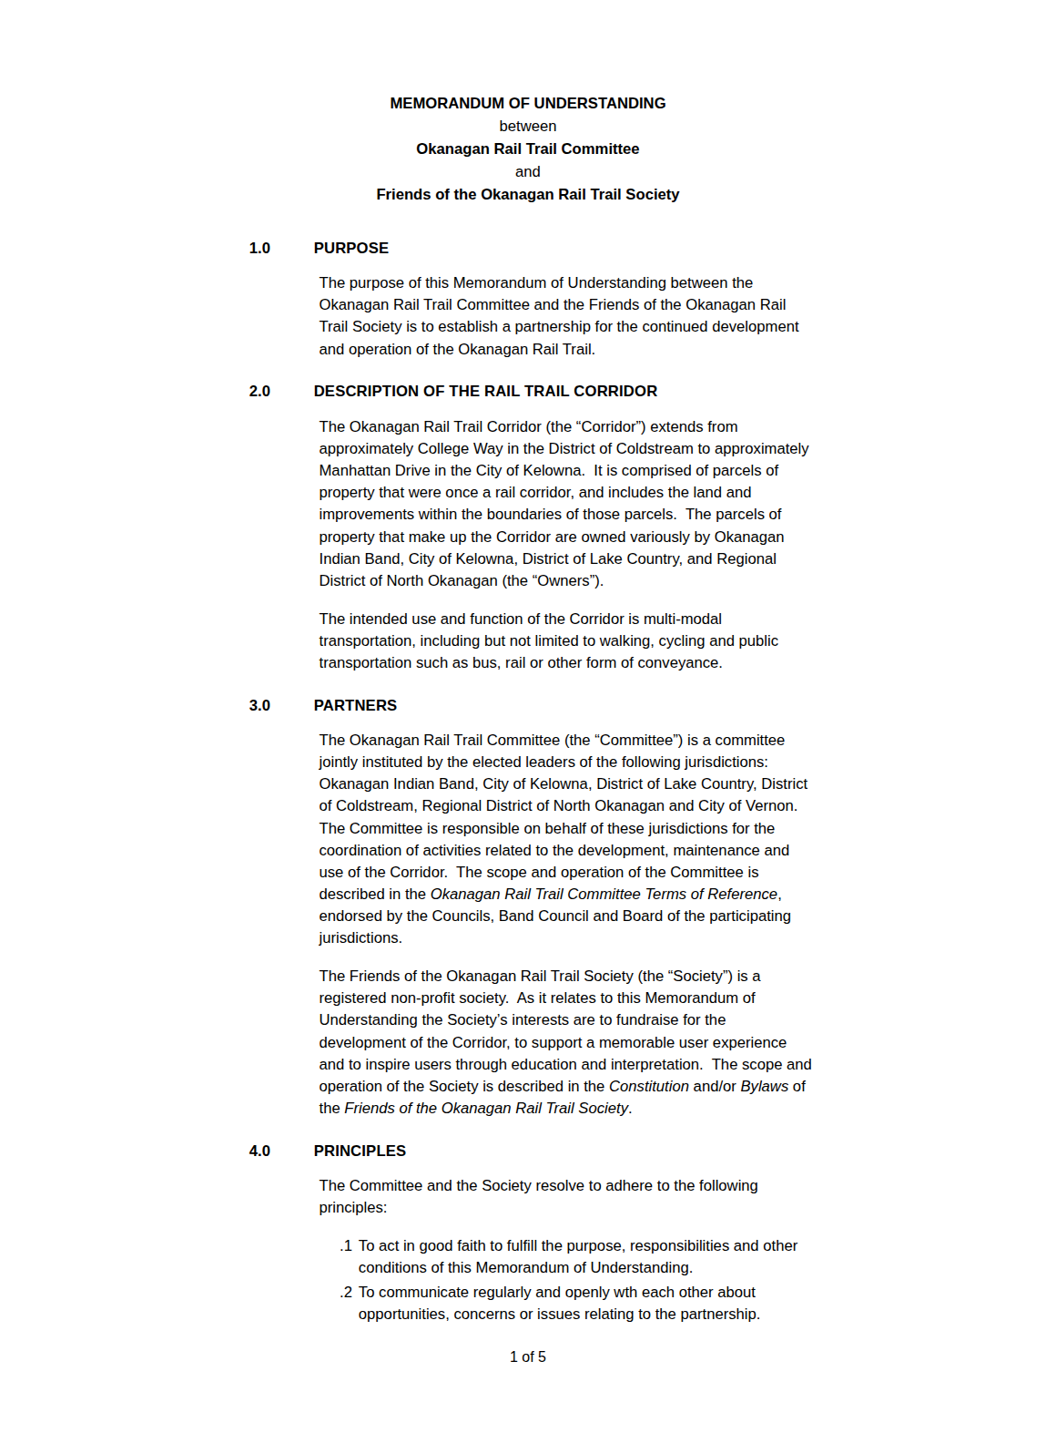MEMORANDUM OF UNDERSTANDING
between
Okanagan Rail Trail Committee
and
Friends of the Okanagan Rail Trail Society
1.0
PURPOSE
The purpose of this Memorandum of Understanding between the Okanagan Rail Trail Committee and the Friends of the Okanagan Rail Trail Society is to establish a partnership for the continued development and operation of the Okanagan Rail Trail.
2.0
DESCRIPTION OF THE RAIL TRAIL CORRIDOR
The Okanagan Rail Trail Corridor (the “Corridor”) extends from approximately College Way in the District of Coldstream to approximately Manhattan Drive in the City of Kelowna. It is comprised of parcels of property that were once a rail corridor, and includes the land and improvements within the boundaries of those parcels. The parcels of property that make up the Corridor are owned variously by Okanagan Indian Band, City of Kelowna, District of Lake Country, and Regional District of North Okanagan (the “Owners”).
The intended use and function of the Corridor is multi-modal transportation, including but not limited to walking, cycling and public transportation such as bus, rail or other form of conveyance.
3.0
PARTNERS
The Okanagan Rail Trail Committee (the “Committee”) is a committee jointly instituted by the elected leaders of the following jurisdictions: Okanagan Indian Band, City of Kelowna, District of Lake Country, District of Coldstream, Regional District of North Okanagan and City of Vernon. The Committee is responsible on behalf of these jurisdictions for the coordination of activities related to the development, maintenance and use of the Corridor. The scope and operation of the Committee is described in the Okanagan Rail Trail Committee Terms of Reference, endorsed by the Councils, Band Council and Board of the participating jurisdictions.
The Friends of the Okanagan Rail Trail Society (the “Society”) is a registered non-profit society. As it relates to this Memorandum of Understanding the Society’s interests are to fundraise for the development of the Corridor, to support a memorable user experience and to inspire users through education and interpretation. The scope and operation of the Society is described in the Constitution and/or Bylaws of the Friends of the Okanagan Rail Trail Society.
4.0
PRINCIPLES
The Committee and the Society resolve to adhere to the following principles:
.1 To act in good faith to fulfill the purpose, responsibilities and other conditions of this Memorandum of Understanding.
.2 To communicate regularly and openly wth each other about opportunities, concerns or issues relating to the partnership.
1 of 5